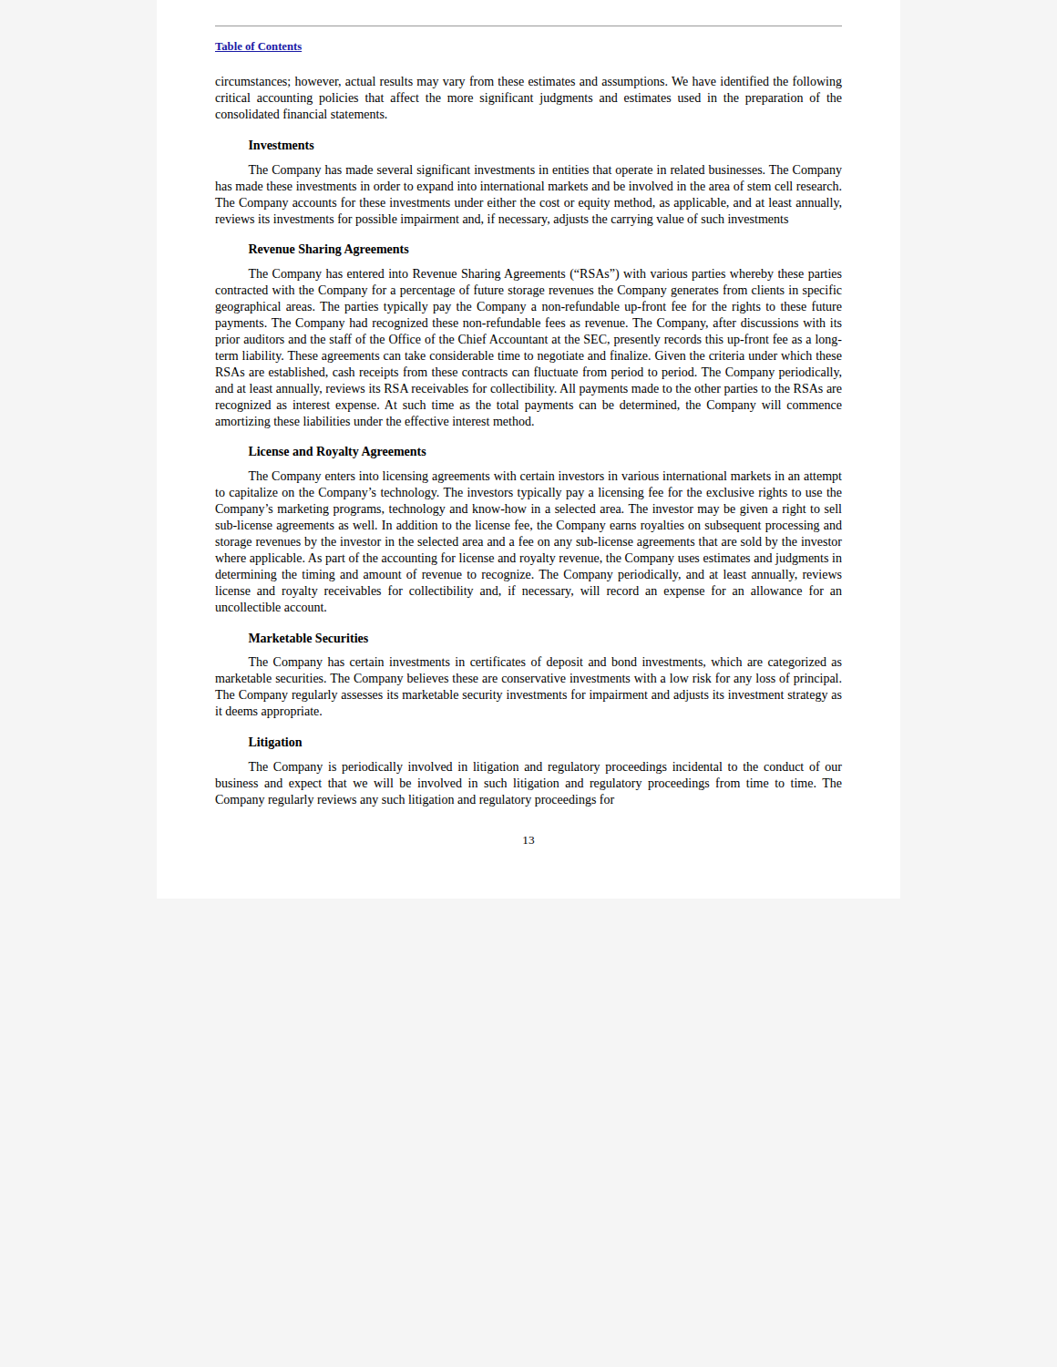Table of Contents
circumstances; however, actual results may vary from these estimates and assumptions. We have identified the following critical accounting policies that affect the more significant judgments and estimates used in the preparation of the consolidated financial statements.
Investments
The Company has made several significant investments in entities that operate in related businesses. The Company has made these investments in order to expand into international markets and be involved in the area of stem cell research. The Company accounts for these investments under either the cost or equity method, as applicable, and at least annually, reviews its investments for possible impairment and, if necessary, adjusts the carrying value of such investments
Revenue Sharing Agreements
The Company has entered into Revenue Sharing Agreements (“RSAs”) with various parties whereby these parties contracted with the Company for a percentage of future storage revenues the Company generates from clients in specific geographical areas. The parties typically pay the Company a non-refundable up-front fee for the rights to these future payments. The Company had recognized these non-refundable fees as revenue. The Company, after discussions with its prior auditors and the staff of the Office of the Chief Accountant at the SEC, presently records this up-front fee as a long-term liability. These agreements can take considerable time to negotiate and finalize. Given the criteria under which these RSAs are established, cash receipts from these contracts can fluctuate from period to period. The Company periodically, and at least annually, reviews its RSA receivables for collectibility. All payments made to the other parties to the RSAs are recognized as interest expense. At such time as the total payments can be determined, the Company will commence amortizing these liabilities under the effective interest method.
License and Royalty Agreements
The Company enters into licensing agreements with certain investors in various international markets in an attempt to capitalize on the Company’s technology. The investors typically pay a licensing fee for the exclusive rights to use the Company’s marketing programs, technology and know-how in a selected area. The investor may be given a right to sell sub-license agreements as well. In addition to the license fee, the Company earns royalties on subsequent processing and storage revenues by the investor in the selected area and a fee on any sub-license agreements that are sold by the investor where applicable. As part of the accounting for license and royalty revenue, the Company uses estimates and judgments in determining the timing and amount of revenue to recognize. The Company periodically, and at least annually, reviews license and royalty receivables for collectibility and, if necessary, will record an expense for an allowance for an uncollectible account.
Marketable Securities
The Company has certain investments in certificates of deposit and bond investments, which are categorized as marketable securities. The Company believes these are conservative investments with a low risk for any loss of principal. The Company regularly assesses its marketable security investments for impairment and adjusts its investment strategy as it deems appropriate.
Litigation
The Company is periodically involved in litigation and regulatory proceedings incidental to the conduct of our business and expect that we will be involved in such litigation and regulatory proceedings from time to time. The Company regularly reviews any such litigation and regulatory proceedings for
13